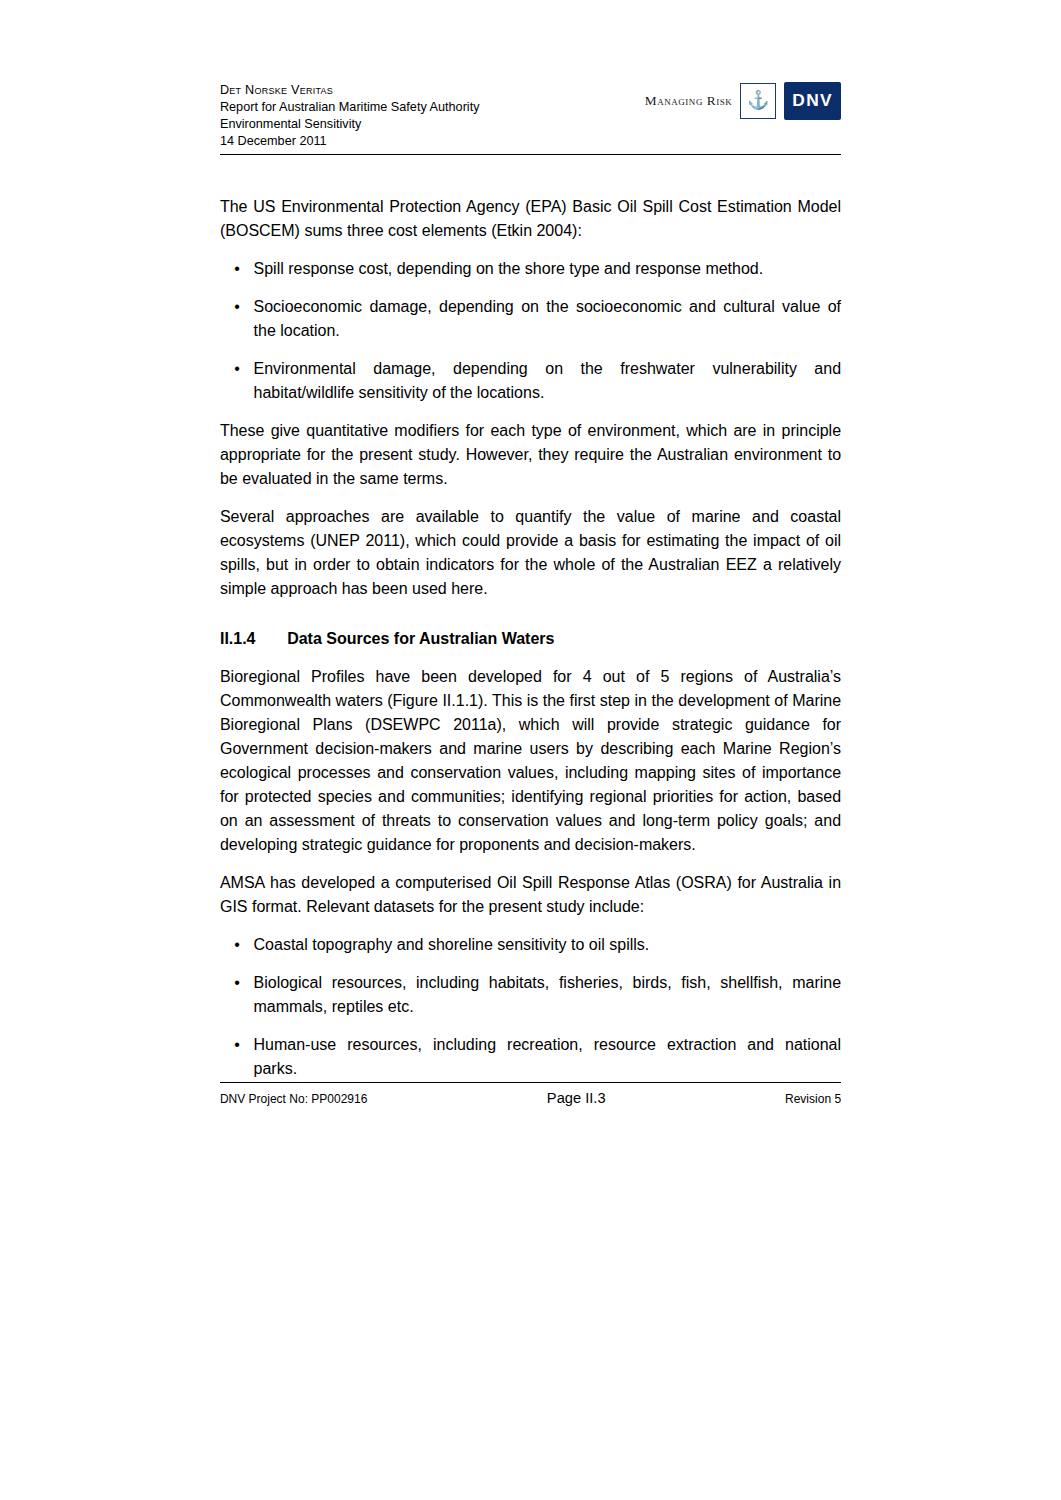Det Norske Veritas
Report for Australian Maritime Safety Authority
Environmental Sensitivity
14 December 2011
Managing Risk ⚓ DNV
The US Environmental Protection Agency (EPA) Basic Oil Spill Cost Estimation Model (BOSCEM) sums three cost elements (Etkin 2004):
Spill response cost, depending on the shore type and response method.
Socioeconomic damage, depending on the socioeconomic and cultural value of the location.
Environmental damage, depending on the freshwater vulnerability and habitat/wildlife sensitivity of the locations.
These give quantitative modifiers for each type of environment, which are in principle appropriate for the present study. However, they require the Australian environment to be evaluated in the same terms.
Several approaches are available to quantify the value of marine and coastal ecosystems (UNEP 2011), which could provide a basis for estimating the impact of oil spills, but in order to obtain indicators for the whole of the Australian EEZ a relatively simple approach has been used here.
II.1.4 Data Sources for Australian Waters
Bioregional Profiles have been developed for 4 out of 5 regions of Australia’s Commonwealth waters (Figure II.1.1). This is the first step in the development of Marine Bioregional Plans (DSEWPC 2011a), which will provide strategic guidance for Government decision-makers and marine users by describing each Marine Region’s ecological processes and conservation values, including mapping sites of importance for protected species and communities; identifying regional priorities for action, based on an assessment of threats to conservation values and long-term policy goals; and developing strategic guidance for proponents and decision-makers.
AMSA has developed a computerised Oil Spill Response Atlas (OSRA) for Australia in GIS format. Relevant datasets for the present study include:
Coastal topography and shoreline sensitivity to oil spills.
Biological resources, including habitats, fisheries, birds, fish, shellfish, marine mammals, reptiles etc.
Human-use resources, including recreation, resource extraction and national parks.
DNV Project No: PP002916
Page II.3
Revision 5